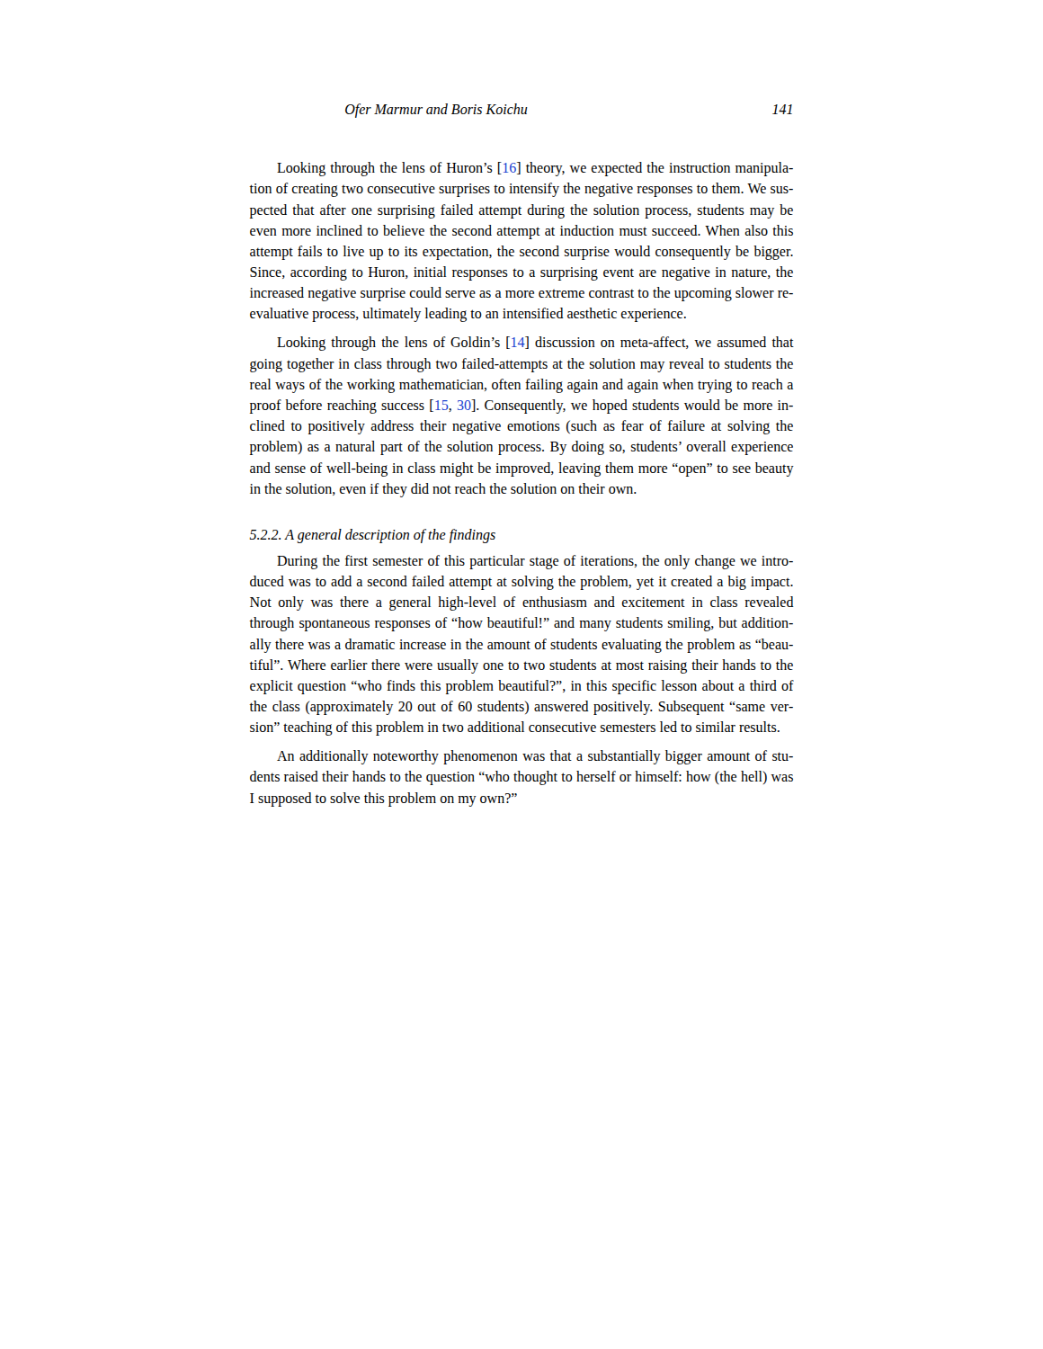Ofer Marmur and Boris Koichu 141
Looking through the lens of Huron’s [16] theory, we expected the instruction manipulation of creating two consecutive surprises to intensify the negative responses to them. We suspected that after one surprising failed attempt during the solution process, students may be even more inclined to believe the second attempt at induction must succeed. When also this attempt fails to live up to its expectation, the second surprise would consequently be bigger. Since, according to Huron, initial responses to a surprising event are negative in nature, the increased negative surprise could serve as a more extreme contrast to the upcoming slower re-evaluative process, ultimately leading to an intensified aesthetic experience.
Looking through the lens of Goldin’s [14] discussion on meta-affect, we assumed that going together in class through two failed-attempts at the solution may reveal to students the real ways of the working mathematician, often failing again and again when trying to reach a proof before reaching success [15, 30]. Consequently, we hoped students would be more inclined to positively address their negative emotions (such as fear of failure at solving the problem) as a natural part of the solution process. By doing so, students’ overall experience and sense of well-being in class might be improved, leaving them more “open” to see beauty in the solution, even if they did not reach the solution on their own.
5.2.2. A general description of the findings
During the first semester of this particular stage of iterations, the only change we introduced was to add a second failed attempt at solving the problem, yet it created a big impact. Not only was there a general high-level of enthusiasm and excitement in class revealed through spontaneous responses of “how beautiful!” and many students smiling, but additionally there was a dramatic increase in the amount of students evaluating the problem as “beautiful”. Where earlier there were usually one to two students at most raising their hands to the explicit question “who finds this problem beautiful?”, in this specific lesson about a third of the class (approximately 20 out of 60 students) answered positively. Subsequent “same version” teaching of this problem in two additional consecutive semesters led to similar results.
An additionally noteworthy phenomenon was that a substantially bigger amount of students raised their hands to the question “who thought to herself or himself: how (the hell) was I supposed to solve this problem on my own?”